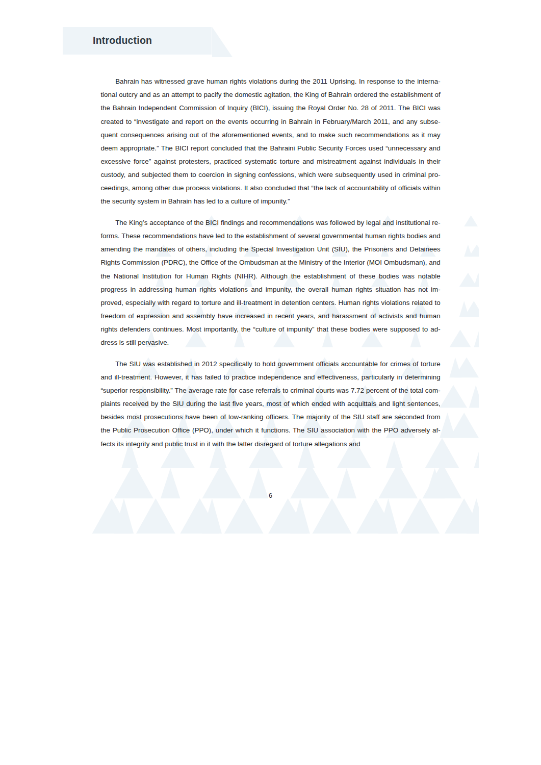Introduction
Bahrain has witnessed grave human rights violations during the 2011 Uprising. In response to the international outcry and as an attempt to pacify the domestic agitation, the King of Bahrain ordered the establishment of the Bahrain Independent Commission of Inquiry (BICI), issuing the Royal Order No. 28 of 2011. The BICI was created to “investigate and report on the events occurring in Bahrain in February/March 2011, and any subsequent consequences arising out of the aforementioned events, and to make such recommendations as it may deem appropriate.” The BICI report concluded that the Bahraini Public Security Forces used “unnecessary and excessive force” against protesters, practiced systematic torture and mistreatment against individuals in their custody, and subjected them to coercion in signing confessions, which were subsequently used in criminal proceedings, among other due process violations. It also concluded that “the lack of accountability of officials within the security system in Bahrain has led to a culture of impunity.”
The King’s acceptance of the BICI findings and recommendations was followed by legal and institutional reforms. These recommendations have led to the establishment of several governmental human rights bodies and amending the mandates of others, including the Special Investigation Unit (SIU), the Prisoners and Detainees Rights Commission (PDRC), the Office of the Ombudsman at the Ministry of the Interior (MOI Ombudsman), and the National Institution for Human Rights (NIHR). Although the establishment of these bodies was notable progress in addressing human rights violations and impunity, the overall human rights situation has not improved, especially with regard to torture and ill-treatment in detention centers. Human rights violations related to freedom of expression and assembly have increased in recent years, and harassment of activists and human rights defenders continues. Most importantly, the “culture of impunity” that these bodies were supposed to address is still pervasive.
The SIU was established in 2012 specifically to hold government officials accountable for crimes of torture and ill-treatment. However, it has failed to practice independence and effectiveness, particularly in determining “superior responsibility.” The average rate for case referrals to criminal courts was 7.72 percent of the total complaints received by the SIU during the last five years, most of which ended with acquittals and light sentences, besides most prosecutions have been of low-ranking officers. The majority of the SIU staff are seconded from the Public Prosecution Office (PPO), under which it functions. The SIU association with the PPO adversely affects its integrity and public trust in it with the latter disregard of torture allegations and
6